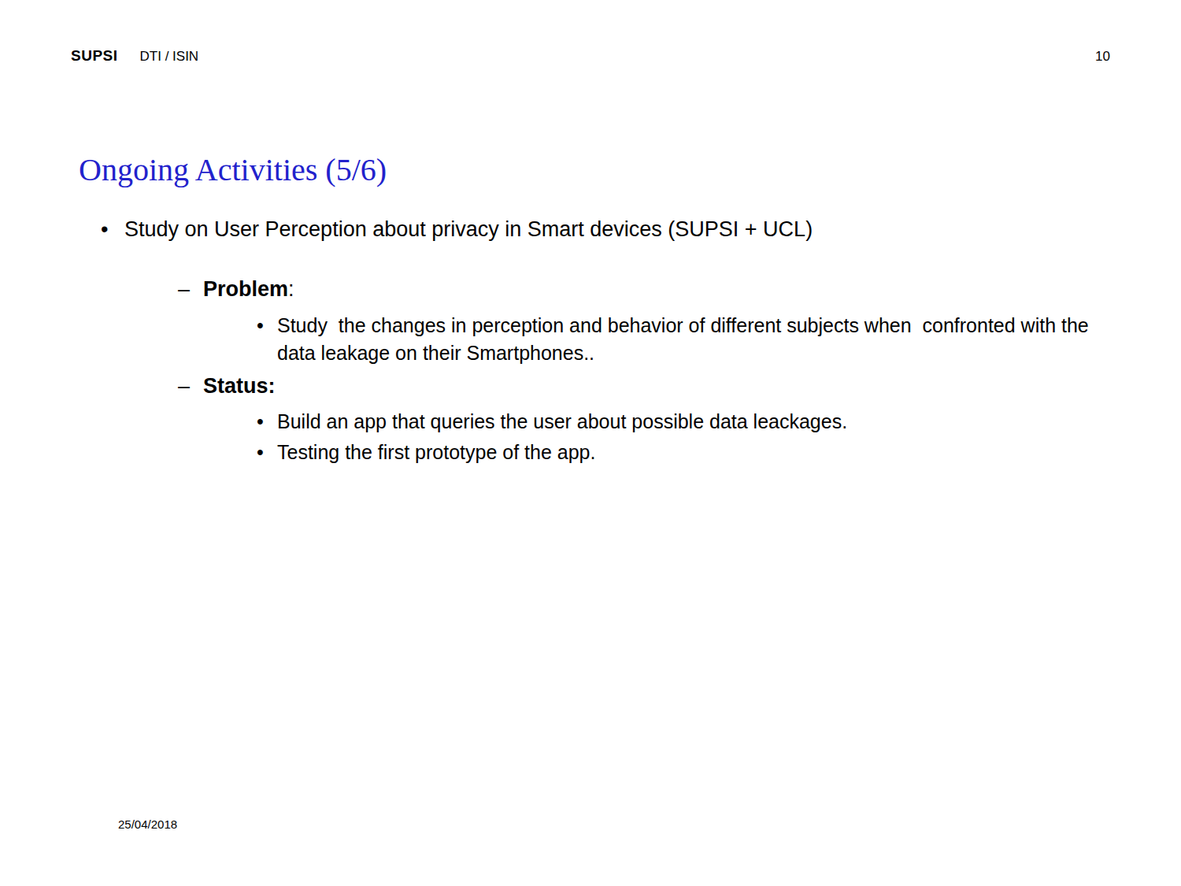SUPSI DTI / ISIN 10
Ongoing Activities (5/6)
Study on User Perception about privacy in Smart devices (SUPSI + UCL)
Problem:
Study the changes in perception and behavior of different subjects when confronted with the data leakage on their Smartphones..
Status:
Build an app that queries the user about possible data leackages.
Testing the first prototype of the app.
25/04/2018